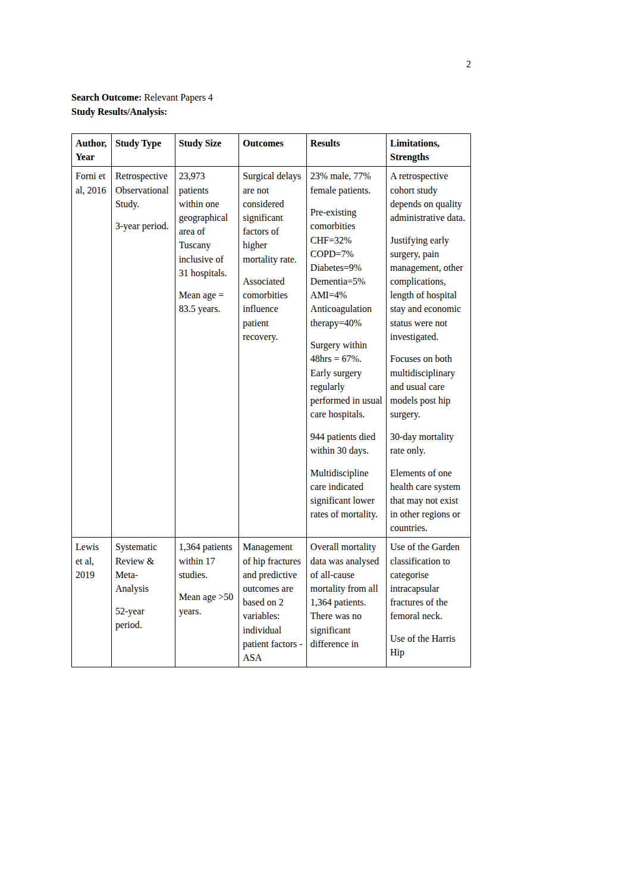2
Search Outcome: Relevant Papers 4
Study Results/Analysis:
| Author, Year | Study Type | Study Size | Outcomes | Results | Limitations, Strengths |
| --- | --- | --- | --- | --- | --- |
| Forni et al, 2016 | Retrospective Observational Study. 3-year period. | 23,973 patients within one geographical area of Tuscany inclusive of 31 hospitals. Mean age = 83.5 years. | Surgical delays are not considered significant factors of higher mortality rate. Associated comorbities influence patient recovery. | 23% male, 77% female patients. Pre-existing comorbities CHF=32% COPD=7% Diabetes=9% Dementia=5% AMI=4% Anticoagulation therapy=40% Surgery within 48hrs = 67%. Early surgery regularly performed in usual care hospitals. 944 patients died within 30 days. Multidiscipline care indicated significant lower rates of mortality. | A retrospective cohort study depends on quality administrative data. Justifying early surgery, pain management, other complications, length of hospital stay and economic status were not investigated. Focuses on both multidisciplinary and usual care models post hip surgery. 30-day mortality rate only. Elements of one health care system that may not exist in other regions or countries. |
| Lewis et al, 2019 | Systematic Review & Meta-Analysis 52-year period. | 1,364 patients within 17 studies. Mean age >50 years. | Management of hip fractures and predictive outcomes are based on 2 variables: individual patient factors -ASA | Overall mortality data was analysed of all-cause mortality from all 1,364 patients. There was no significant difference in | Use of the Garden classification to categorise intracapsular fractures of the femoral neck. Use of the Harris Hip |